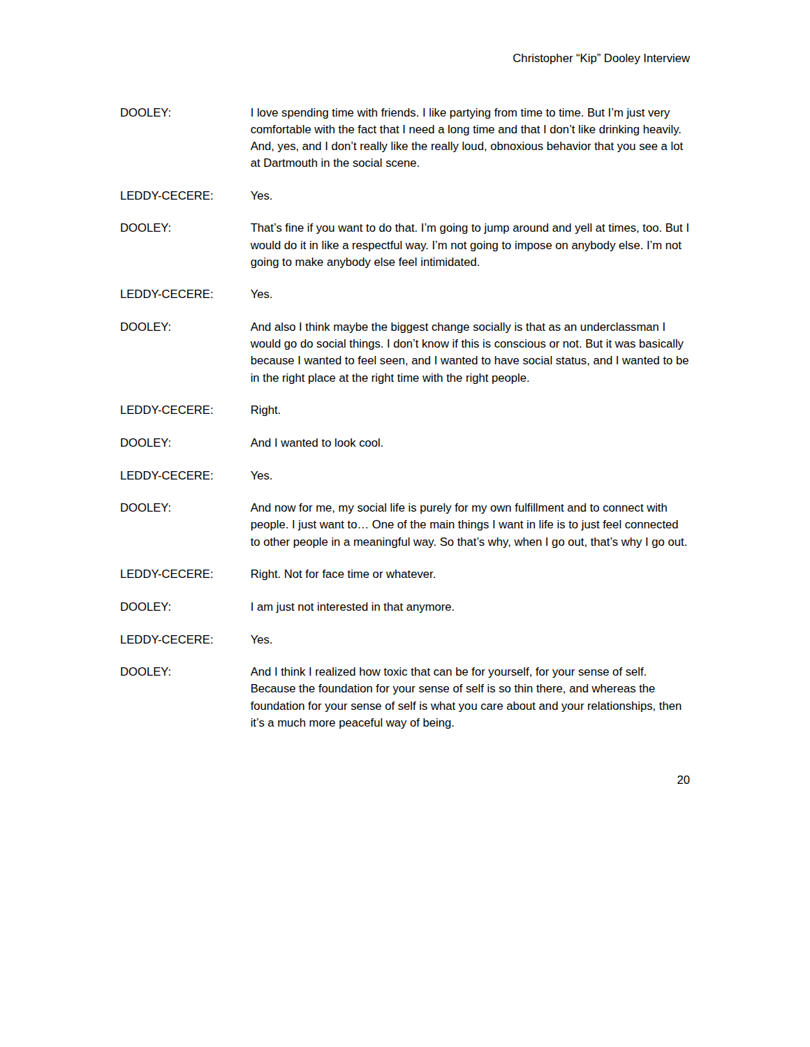Christopher “Kip” Dooley Interview
DOOLEY:
I love spending time with friends. I like partying from time to time. But I’m just very comfortable with the fact that I need a long time and that I don’t like drinking heavily. And, yes, and I don’t really like the really loud, obnoxious behavior that you see a lot at Dartmouth in the social scene.
LEDDY-CECERE:
Yes.
DOOLEY:
That’s fine if you want to do that. I’m going to jump around and yell at times, too. But I would do it in like a respectful way. I’m not going to impose on anybody else. I’m not going to make anybody else feel intimidated.
LEDDY-CECERE:
Yes.
DOOLEY:
And also I think maybe the biggest change socially is that as an underclassman I would go do social things. I don’t know if this is conscious or not. But it was basically because I wanted to feel seen, and I wanted to have social status, and I wanted to be in the right place at the right time with the right people.
LEDDY-CECERE:
Right.
DOOLEY:
And I wanted to look cool.
LEDDY-CECERE:
Yes.
DOOLEY:
And now for me, my social life is purely for my own fulfillment and to connect with people. I just want to… One of the main things I want in life is to just feel connected to other people in a meaningful way. So that’s why, when I go out, that’s why I go out.
LEDDY-CECERE:
Right. Not for face time or whatever.
DOOLEY:
I am just not interested in that anymore.
LEDDY-CECERE:
Yes.
DOOLEY:
And I think I realized how toxic that can be for yourself, for your sense of self. Because the foundation for your sense of self is so thin there, and whereas the foundation for your sense of self is what you care about and your relationships, then it’s a much more peaceful way of being.
20